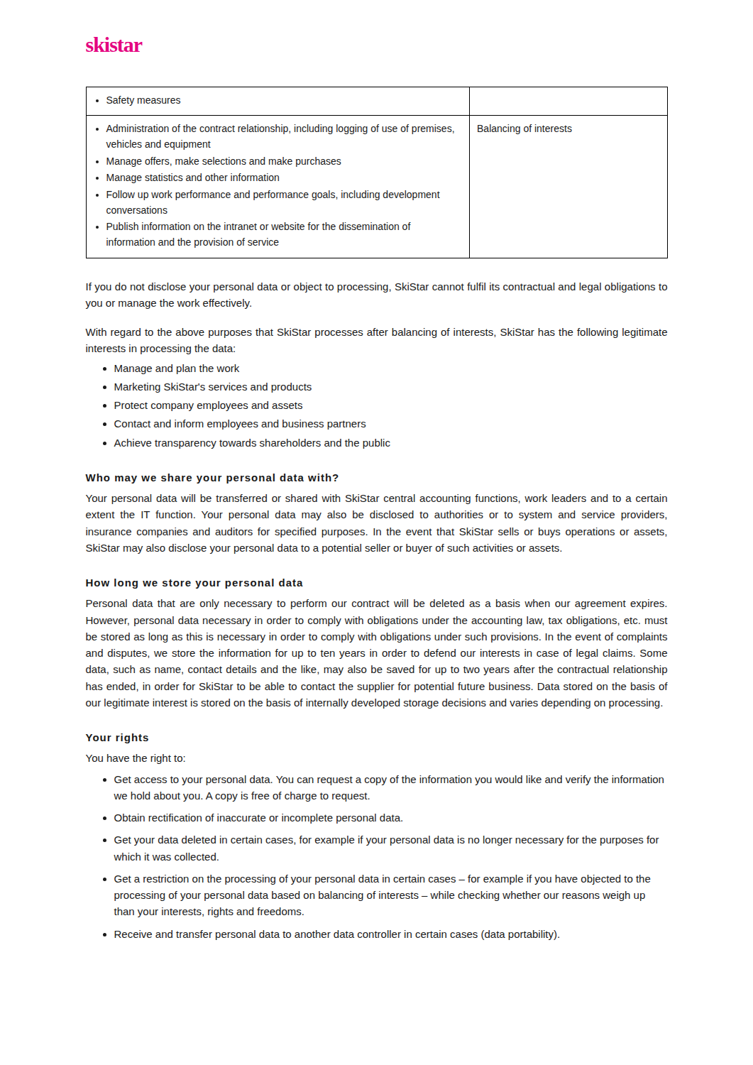skistar
| Safety measures | |
| Administration of the contract relationship, including logging of use of premises, vehicles and equipment Manage offers, make selections and make purchases Manage statistics and other information Follow up work performance and performance goals, including development conversations Publish information on the intranet or website for the dissemination of information and the provision of service | Balancing of interests |
If you do not disclose your personal data or object to processing, SkiStar cannot fulfil its contractual and legal obligations to you or manage the work effectively.
With regard to the above purposes that SkiStar processes after balancing of interests, SkiStar has the following legitimate interests in processing the data:
Manage and plan the work
Marketing SkiStar's services and products
Protect company employees and assets
Contact and inform employees and business partners
Achieve transparency towards shareholders and the public
Who may we share your personal data with?
Your personal data will be transferred or shared with SkiStar central accounting functions, work leaders and to a certain extent the IT function. Your personal data may also be disclosed to authorities or to system and service providers, insurance companies and auditors for specified purposes. In the event that SkiStar sells or buys operations or assets, SkiStar may also disclose your personal data to a potential seller or buyer of such activities or assets.
How long we store your personal data
Personal data that are only necessary to perform our contract will be deleted as a basis when our agreement expires. However, personal data necessary in order to comply with obligations under the accounting law, tax obligations, etc. must be stored as long as this is necessary in order to comply with obligations under such provisions. In the event of complaints and disputes, we store the information for up to ten years in order to defend our interests in case of legal claims. Some data, such as name, contact details and the like, may also be saved for up to two years after the contractual relationship has ended, in order for SkiStar to be able to contact the supplier for potential future business. Data stored on the basis of our legitimate interest is stored on the basis of internally developed storage decisions and varies depending on processing.
Your rights
You have the right to:
Get access to your personal data. You can request a copy of the information you would like and verify the information we hold about you. A copy is free of charge to request.
Obtain rectification of inaccurate or incomplete personal data.
Get your data deleted in certain cases, for example if your personal data is no longer necessary for the purposes for which it was collected.
Get a restriction on the processing of your personal data in certain cases – for example if you have objected to the processing of your personal data based on balancing of interests – while checking whether our reasons weigh up than your interests, rights and freedoms.
Receive and transfer personal data to another data controller in certain cases (data portability).